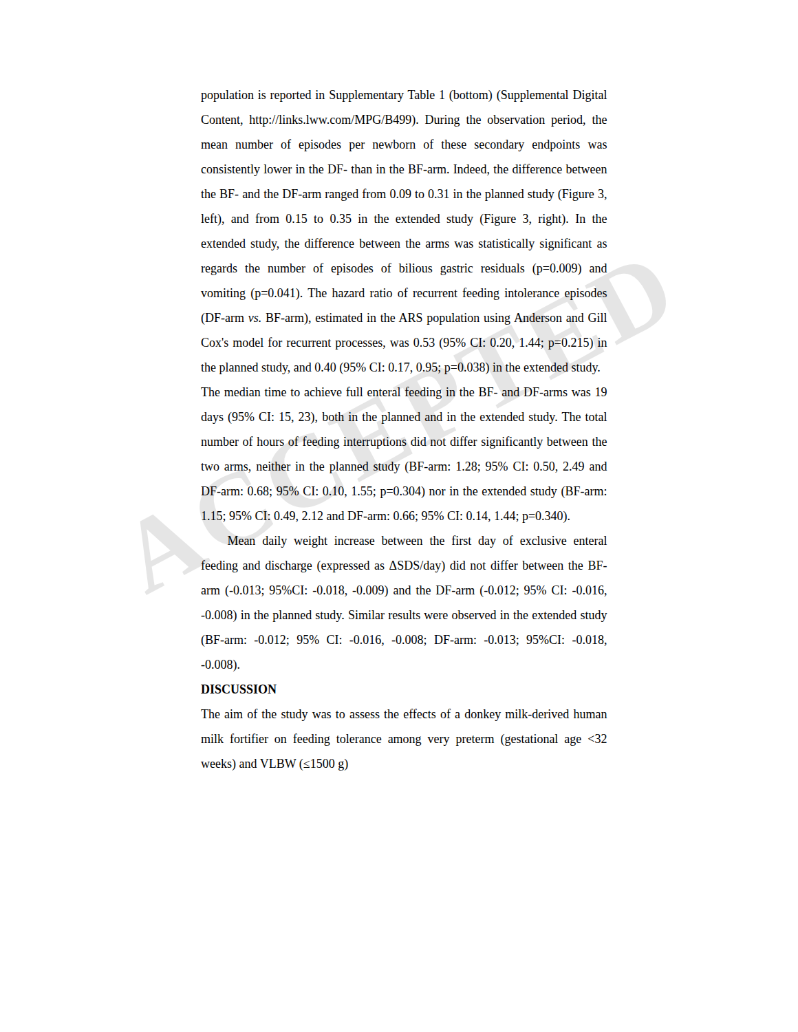ACCEPTED
population is reported in Supplementary Table 1 (bottom) (Supplemental Digital Content, http://links.lww.com/MPG/B499). During the observation period, the mean number of episodes per newborn of these secondary endpoints was consistently lower in the DF- than in the BF-arm. Indeed, the difference between the BF- and the DF-arm ranged from 0.09 to 0.31 in the planned study (Figure 3, left), and from 0.15 to 0.35 in the extended study (Figure 3, right). In the extended study, the difference between the arms was statistically significant as regards the number of episodes of bilious gastric residuals (p=0.009) and vomiting (p=0.041). The hazard ratio of recurrent feeding intolerance episodes (DF-arm vs. BF-arm), estimated in the ARS population using Anderson and Gill Cox's model for recurrent processes, was 0.53 (95% CI: 0.20, 1.44; p=0.215) in the planned study, and 0.40 (95% CI: 0.17, 0.95; p=0.038) in the extended study.
The median time to achieve full enteral feeding in the BF- and DF-arms was 19 days (95% CI: 15, 23), both in the planned and in the extended study. The total number of hours of feeding interruptions did not differ significantly between the two arms, neither in the planned study (BF-arm: 1.28; 95% CI: 0.50, 2.49 and DF-arm: 0.68; 95% CI: 0.10, 1.55; p=0.304) nor in the extended study (BF-arm: 1.15; 95% CI: 0.49, 2.12 and DF-arm: 0.66; 95% CI: 0.14, 1.44; p=0.340).
Mean daily weight increase between the first day of exclusive enteral feeding and discharge (expressed as ΔSDS/day) did not differ between the BF-arm (-0.013; 95%CI: -0.018, -0.009) and the DF-arm (-0.012; 95% CI: -0.016, -0.008) in the planned study. Similar results were observed in the extended study (BF-arm: -0.012; 95% CI: -0.016, -0.008; DF-arm: -0.013; 95%CI: -0.018, -0.008).
DISCUSSION
The aim of the study was to assess the effects of a donkey milk-derived human milk fortifier on feeding tolerance among very preterm (gestational age <32 weeks) and VLBW (≤1500 g)